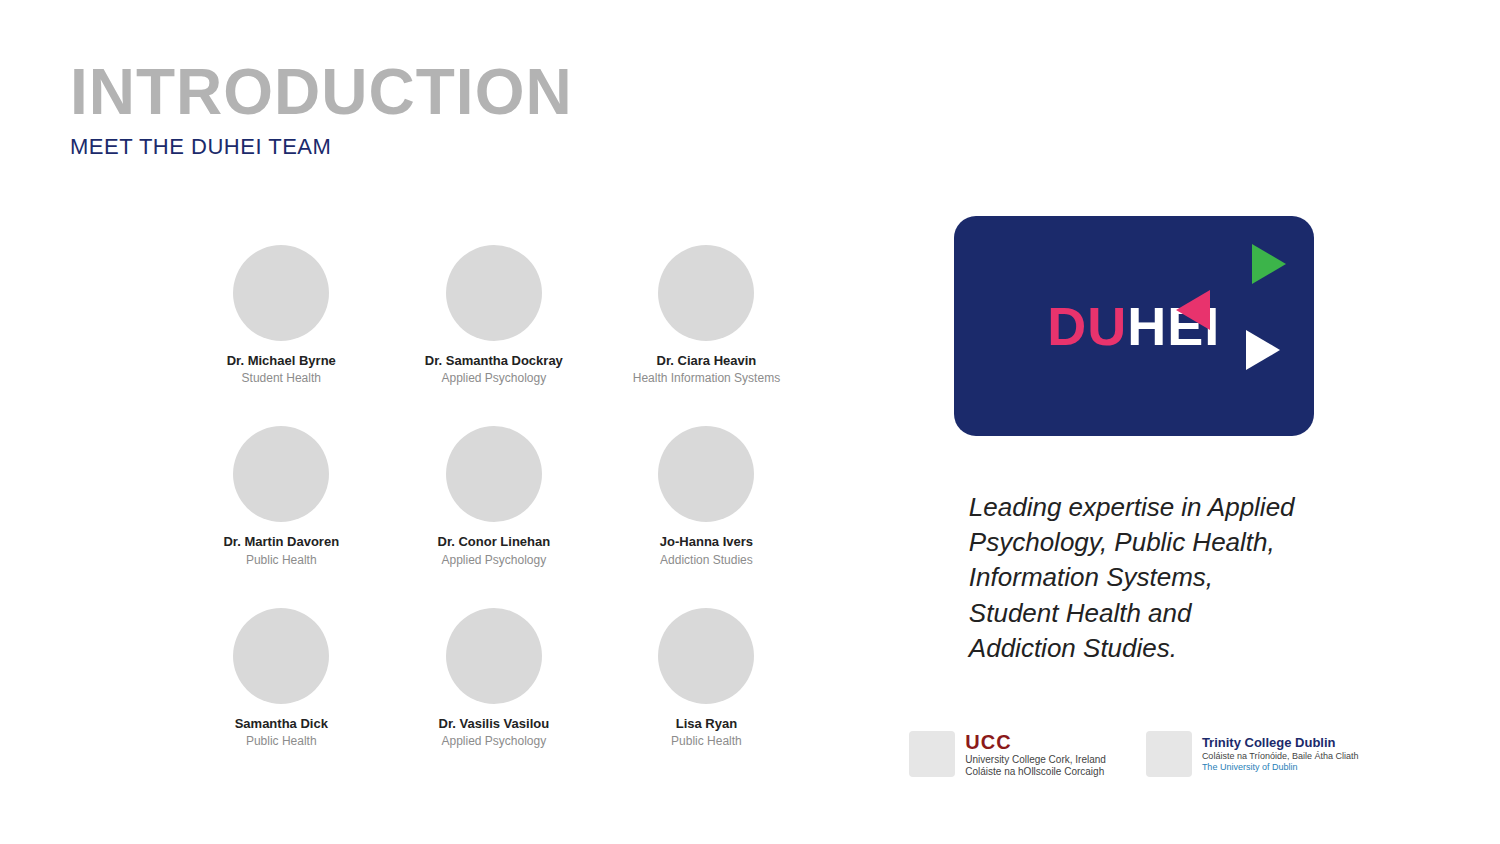Introduction
Meet the DUHEI Team
Dr. Michael Byrne
Student Health
Dr. Samantha Dockray
Applied Psychology
Dr. Ciara Heavin
Health Information Systems
Dr. Martin Davoren
Public Health
Dr. Conor Linehan
Applied Psychology
Jo-Hanna Ivers
Addiction Studies
Samantha Dick
Public Health
Dr. Vasilis Vasilou
Applied Psychology
Lisa Ryan
Public Health
DU HEI
Leading expertise in Applied Psychology, Public Health, Information Systems, Student Health and Addiction Studies.
UCC
University College Cork, Ireland
Coláiste na hOllscoile Corcaigh
Trinity College Dublin
Coláiste na Tríonóide, Baile Átha Cliath
The University of Dublin